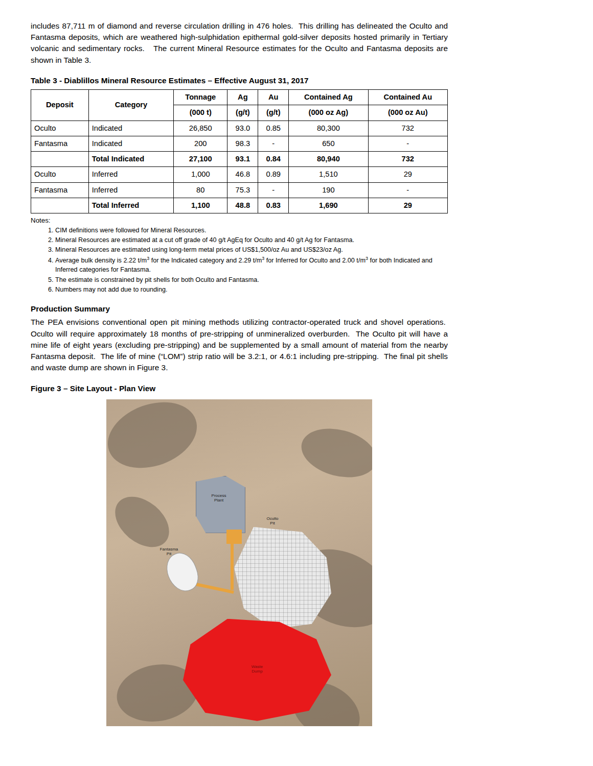includes 87,711 m of diamond and reverse circulation drilling in 476 holes. This drilling has delineated the Oculto and Fantasma deposits, which are weathered high-sulphidation epithermal gold-silver deposits hosted primarily in Tertiary volcanic and sedimentary rocks. The current Mineral Resource estimates for the Oculto and Fantasma deposits are shown in Table 3.
Table 3 - Diablillos Mineral Resource Estimates – Effective August 31, 2017
| Deposit | Category | Tonnage | Ag | Au | Contained Ag | Contained Au |
| --- | --- | --- | --- | --- | --- | --- |
| (000 t) | (g/t) | (g/t) | (000 oz Ag) | (000 oz Au) |
| Oculto | Indicated | 26,850 | 93.0 | 0.85 | 80,300 | 732 |
| Fantasma | Indicated | 200 | 98.3 | - | 650 | - |
| | Total Indicated | 27,100 | 93.1 | 0.84 | 80,940 | 732 |
| Oculto | Inferred | 1,000 | 46.8 | 0.89 | 1,510 | 29 |
| Fantasma | Inferred | 80 | 75.3 | - | 190 | - |
| | Total Inferred | 1,100 | 48.8 | 0.83 | 1,690 | 29 |
Notes:
CIM definitions were followed for Mineral Resources.
Mineral Resources are estimated at a cut off grade of 40 g/t AgEq for Oculto and 40 g/t Ag for Fantasma.
Mineral Resources are estimated using long-term metal prices of US$1,500/oz Au and US$23/oz Ag.
Average bulk density is 2.22 t/m3 for the Indicated category and 2.29 t/m3 for Inferred for Oculto and 2.00 t/m3 for both Indicated and Inferred categories for Fantasma.
The estimate is constrained by pit shells for both Oculto and Fantasma.
Numbers may not add due to rounding.
Production Summary
The PEA envisions conventional open pit mining methods utilizing contractor-operated truck and shovel operations. Oculto will require approximately 18 months of pre-stripping of unmineralized overburden. The Oculto pit will have a mine life of eight years (excluding pre-stripping) and be supplemented by a small amount of material from the nearby Fantasma deposit. The life of mine (“LOM”) strip ratio will be 3.2:1, or 4.6:1 including pre-stripping. The final pit shells and waste dump are shown in Figure 3.
Figure 3 – Site Layout - Plan View
Process
Plant
Fantasma
Pit
Oculto
Pit
Waste
Dump